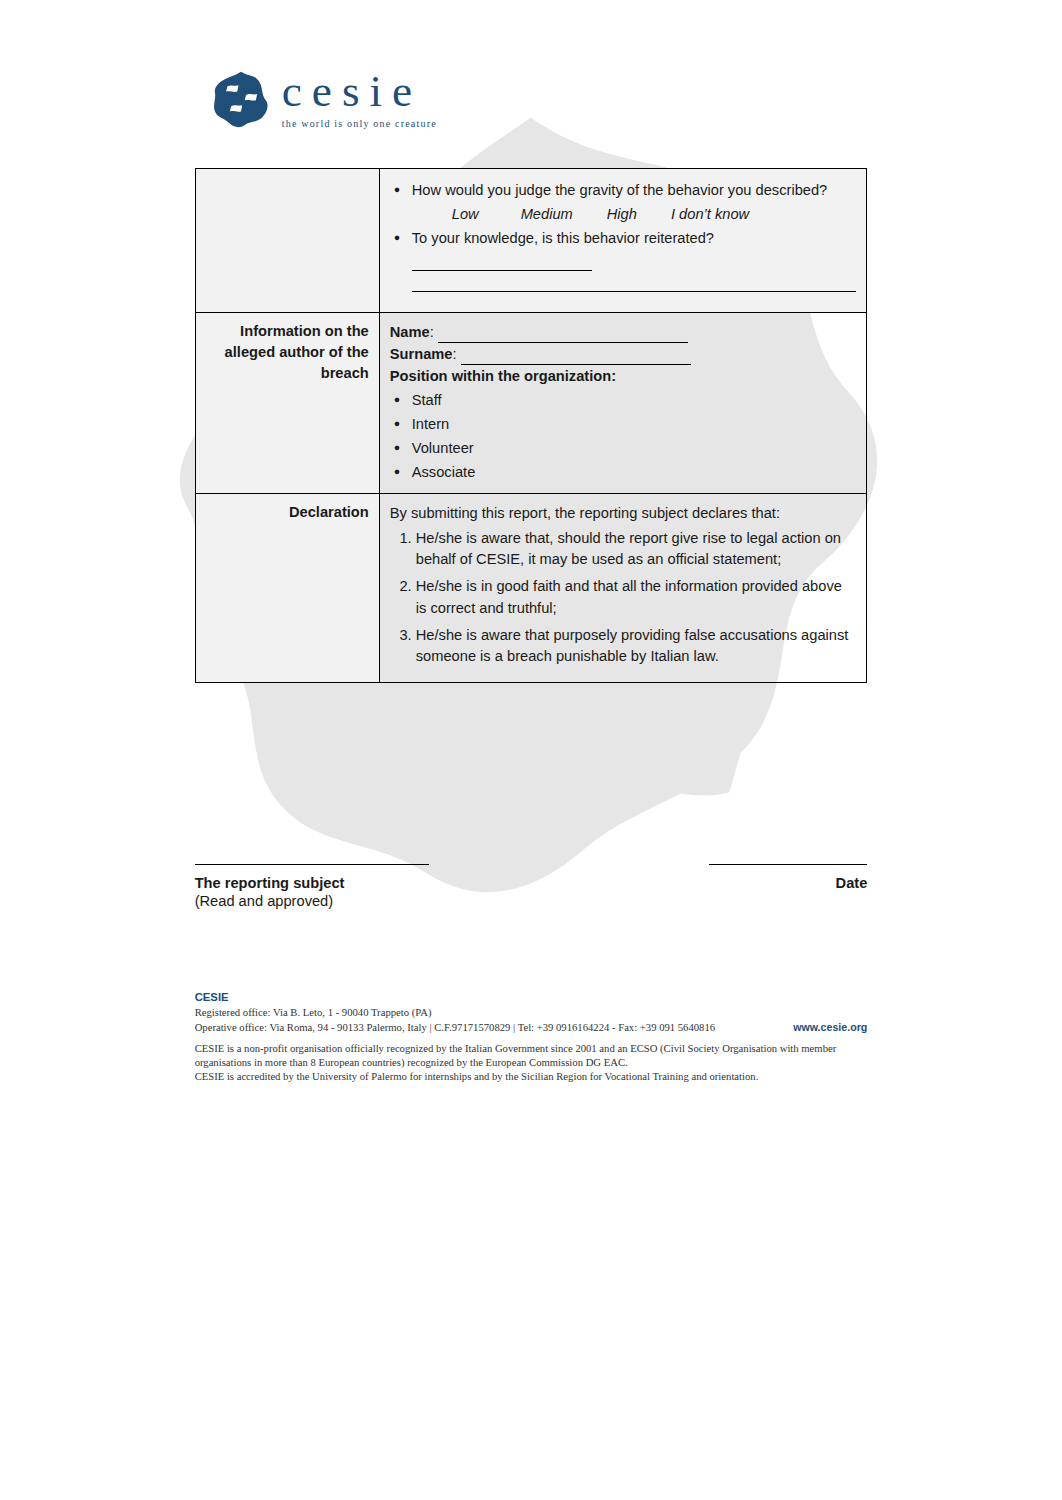cesie
the world is only one creature
| | How would you judge the gravity of the behavior you described? Low Medium High I don’t know To your knowledge, is this behavior reiterated? |
| Information on the alleged author of the breach | Name : Surname : Position within the organization: Staff Intern Volunteer Associate |
| Declaration | By submitting this report, the reporting subject declares that: He/she is aware that, should the report give rise to legal action on behalf of CESIE, it may be used as an official statement; He/she is in good faith and that all the information provided above is correct and truthful; He/she is aware that purposely providing false accusations against someone is a breach punishable by Italian law. |
The reporting subject
(Read and approved)
Date
CESIE
Registered office: Via B. Leto, 1 - 90040 Trappeto (PA)
Operative office: Via Roma, 94 - 90133 Palermo, Italy | C.F.97171570829 | Tel: +39 0916164224 - Fax: +39 091 5640816 www.cesie.org
CESIE is a non-profit organisation officially recognized by the Italian Government since 2001 and an ECSO (Civil Society Organisation with member organisations in more than 8 European countries) recognized by the European Commission DG EAC.
CESIE is accredited by the University of Palermo for internships and by the Sicilian Region for Vocational Training and orientation.